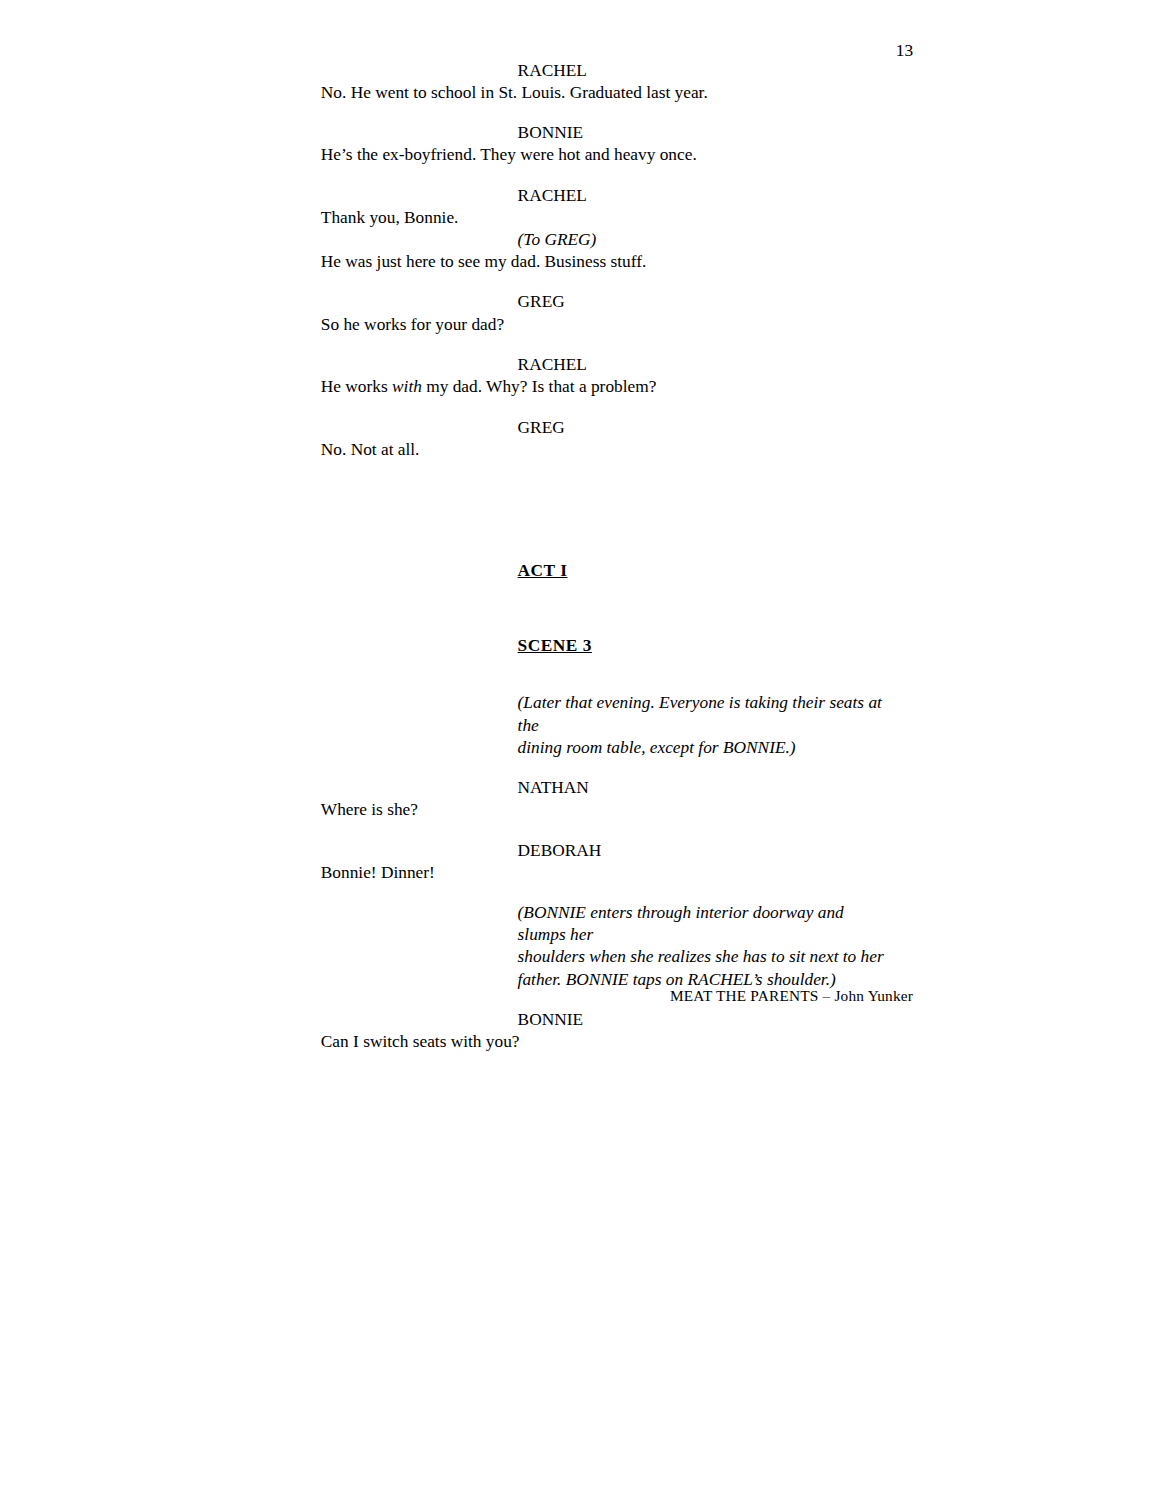13
RACHEL
No. He went to school in St. Louis. Graduated last year.
BONNIE
He’s the ex-boyfriend. They were hot and heavy once.
RACHEL
Thank you, Bonnie.
(To GREG)
He was just here to see my dad. Business stuff.
GREG
So he works for your dad?
RACHEL
He works with my dad. Why? Is that a problem?
GREG
No. Not at all.
ACT I
SCENE 3
(Later that evening. Everyone is taking their seats at the
dining room table, except for BONNIE.)
NATHAN
Where is she?
DEBORAH
Bonnie! Dinner!
(BONNIE enters through interior doorway and slumps her
shoulders when she realizes she has to sit next to her
father. BONNIE taps on RACHEL’s shoulder.)
BONNIE
Can I switch seats with you?
MEAT THE PARENTS – John Yunker